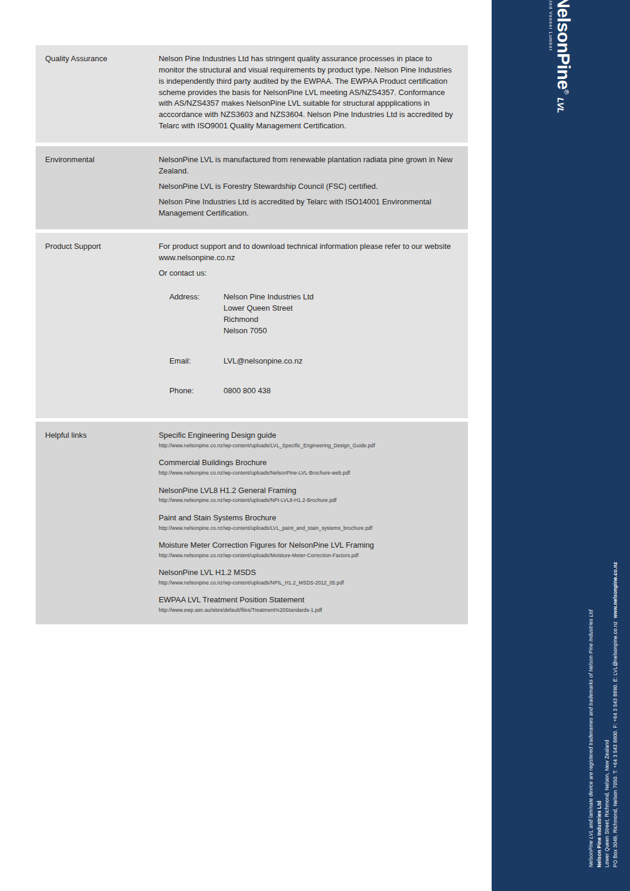| Quality Assurance | Nelson Pine Industries Ltd has stringent quality assurance processes in place to monitor the structural and visual requirements by product type. Nelson Pine Industries is independently third party audited by the EWPAA. The EWPAA Product certification scheme provides the basis for NelsonPine LVL meeting AS/NZS4357. Conformance with AS/NZS4357 makes NelsonPine LVL suitable for structural appplications in acccordance with NZS3603 and NZS3604. Nelson Pine Industries Ltd is accredited by Telarc with ISO9001 Quality Management Certification. |
| Environmental | NelsonPine LVL is manufactured from renewable plantation radiata pine grown in New Zealand. NelsonPine LVL is Forestry Stewardship Council (FSC) certified. Nelson Pine Industries Ltd is accredited by Telarc with ISO14001 Environmental Management Certification. |
| Product Support | For product support and to download technical information please refer to our website www.nelsonpine.co.nz Or contact us: / Address: / Nelson Pine Industries Ltd Lower Queen Street Richmond Nelson 7050 / / Email: / LVL@nelsonpine.co.nz / / Phone: / 0800 800 438 / |
| Helpful links | Specific Engineering Design guide http://www.nelsonpine.co.nz/wp-content/uploads/LVL_Specific_Engineering_Design_Guide.pdf Commercial Buildings Brochure http://www.nelsonpine.co.nz/wp-content/uploads/NelsonPine-LVL-Brochure-web.pdf NelsonPine LVL8 H1.2 General Framing http://www.nelsonpine.co.nz/wp-content/uploads/NPI-LVL8-H1.2-Brochure.pdf Paint and Stain Systems Brochure http://www.nelsonpine.co.nz/wp-content/uploads/LVL_paint_and_stain_systems_brochure.pdf Moisture Meter Correction Figures for NelsonPine LVL Framing http://www.nelsonpine.co.nz/wp-content/uploads/Moisture-Meter-Correction-Factors.pdf NelsonPine LVL H1.2 MSDS http://www.nelsonpine.co.nz/wp-content/uploads/NPIL_H1.2_MSDS-2012_05.pdf EWPAA LVL Treatment Position Statement http://www.ewp.asn.au/sites/default/files/Treatment%20Standards-1.pdf |
NelsonPine®LVL Laminated Veneer Lumber
NelsonPine LVL and laminate device are registered tradenames and trademarks of Nelson Pine Industries Ltd
Nelson Pine Industries Ltd
Lower Queen Street, Richmond, Nelson, New Zealand
PO Box 3049, Richmond, Nelson 7050. T: +64 3 543 8800. F: +64 3 543 8890. E: LVL@nelsonpine.co.nz www.nelsonpine.co.nz